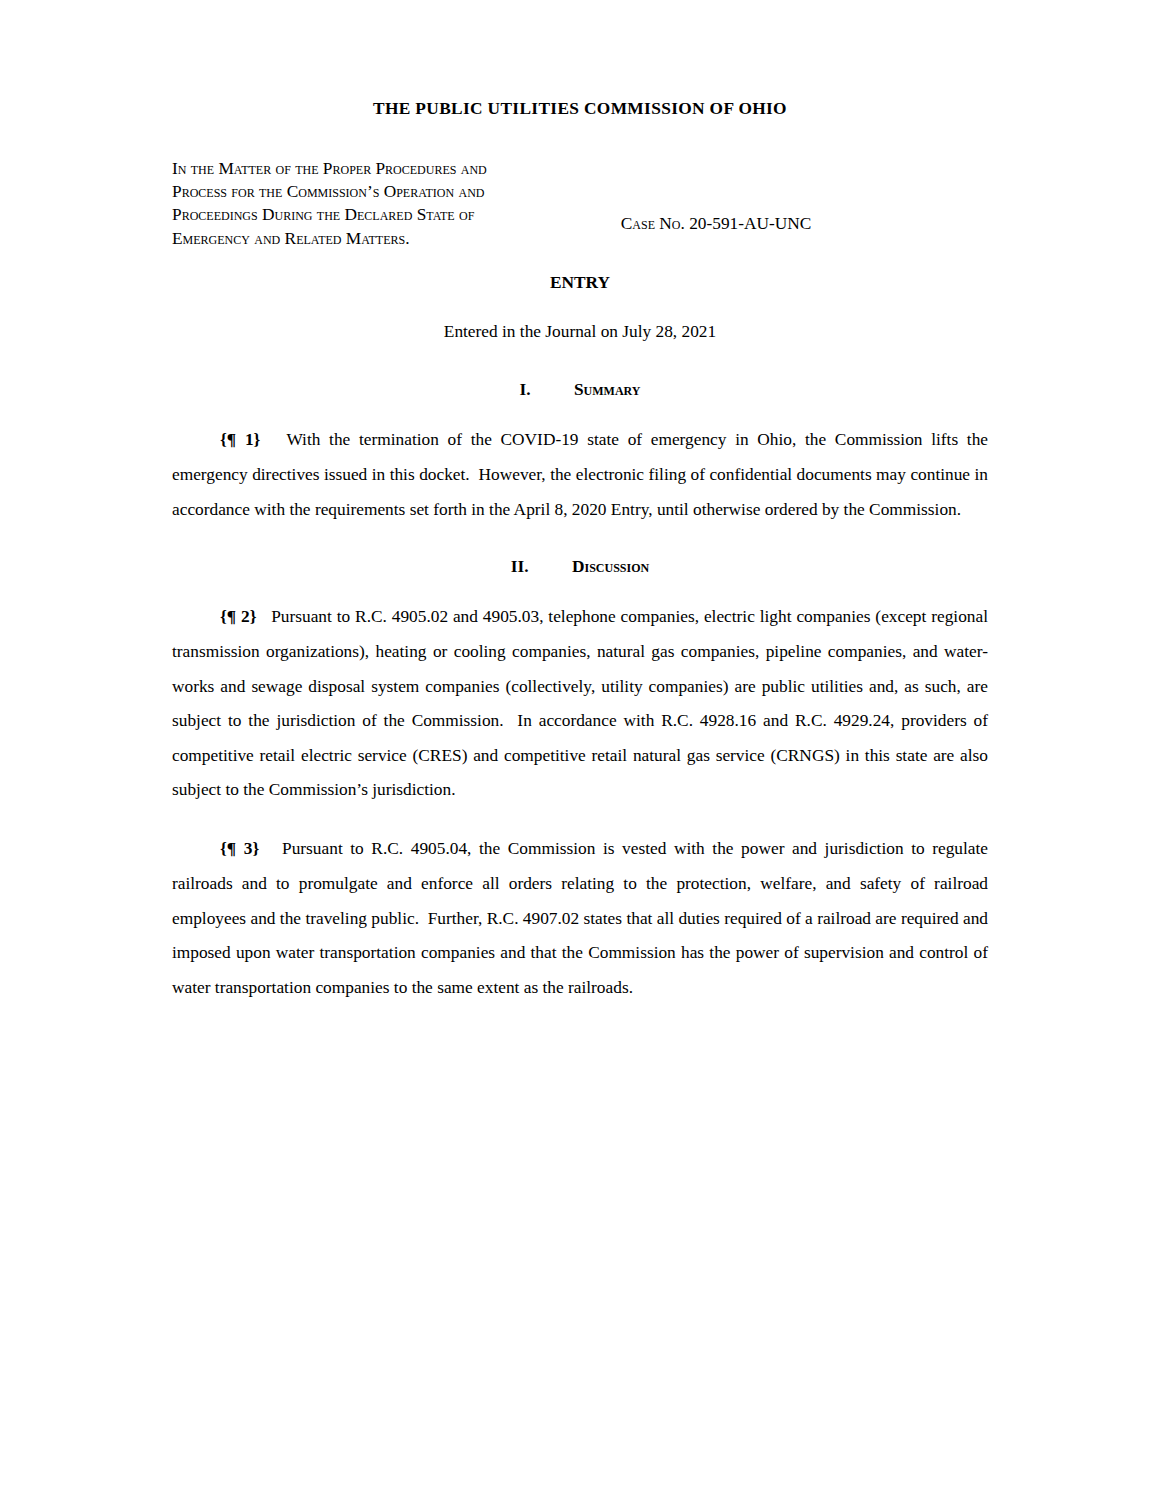THE PUBLIC UTILITIES COMMISSION OF OHIO
| In the Matter of the Proper Procedures and Process for the Commission’s Operation and Proceedings During the Declared State of Emergency and Related Matters. | | Case No. 20-591-AU-UNC |
ENTRY
Entered in the Journal on July 28, 2021
I. Summary
{¶ 1} With the termination of the COVID-19 state of emergency in Ohio, the Commission lifts the emergency directives issued in this docket. However, the electronic filing of confidential documents may continue in accordance with the requirements set forth in the April 8, 2020 Entry, until otherwise ordered by the Commission.
II. Discussion
{¶ 2} Pursuant to R.C. 4905.02 and 4905.03, telephone companies, electric light companies (except regional transmission organizations), heating or cooling companies, natural gas companies, pipeline companies, and water-works and sewage disposal system companies (collectively, utility companies) are public utilities and, as such, are subject to the jurisdiction of the Commission. In accordance with R.C. 4928.16 and R.C. 4929.24, providers of competitive retail electric service (CRES) and competitive retail natural gas service (CRNGS) in this state are also subject to the Commission’s jurisdiction.
{¶ 3} Pursuant to R.C. 4905.04, the Commission is vested with the power and jurisdiction to regulate railroads and to promulgate and enforce all orders relating to the protection, welfare, and safety of railroad employees and the traveling public. Further, R.C. 4907.02 states that all duties required of a railroad are required and imposed upon water transportation companies and that the Commission has the power of supervision and control of water transportation companies to the same extent as the railroads.